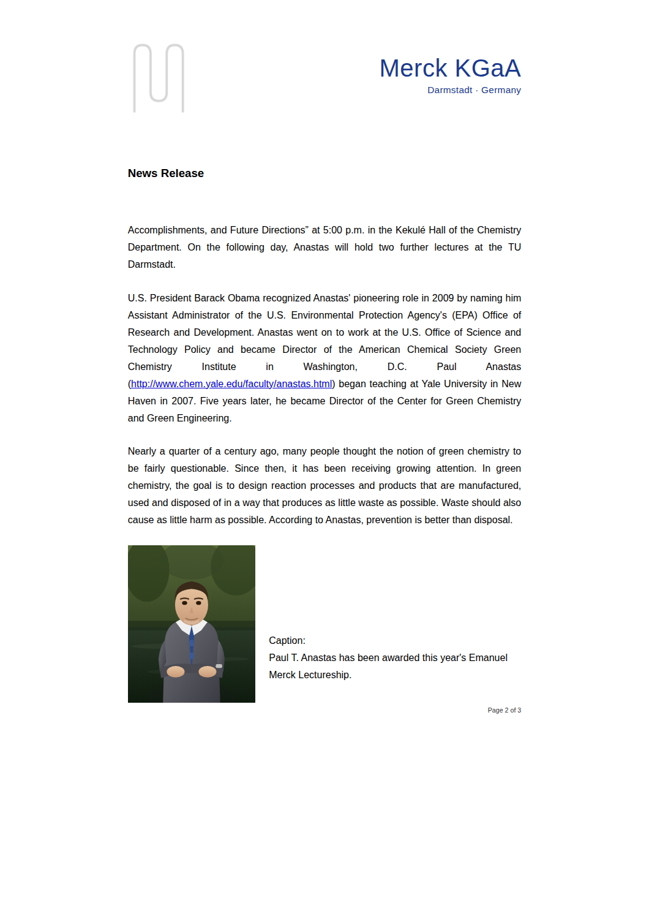Merck KGaA
Darmstadt · Germany
News Release
Accomplishments, and Future Directions” at 5:00 p.m. in the Kekulé Hall of the Chemistry Department. On the following day, Anastas will hold two further lectures at the TU Darmstadt.
U.S. President Barack Obama recognized Anastas' pioneering role in 2009 by naming him Assistant Administrator of the U.S. Environmental Protection Agency's (EPA) Office of Research and Development. Anastas went on to work at the U.S. Office of Science and Technology Policy and became Director of the American Chemical Society Green Chemistry Institute in Washington, D.C. Paul Anastas (http://www.chem.yale.edu/faculty/anastas.html) began teaching at Yale University in New Haven in 2007. Five years later, he became Director of the Center for Green Chemistry and Green Engineering.
Nearly a quarter of a century ago, many people thought the notion of green chemistry to be fairly questionable. Since then, it has been receiving growing attention. In green chemistry, the goal is to design reaction processes and products that are manufactured, used and disposed of in a way that produces as little waste as possible. Waste should also cause as little harm as possible. According to Anastas, prevention is better than disposal.
Caption:
Paul T. Anastas has been awarded this year's Emanuel Merck Lectureship.
Page 2 of 3